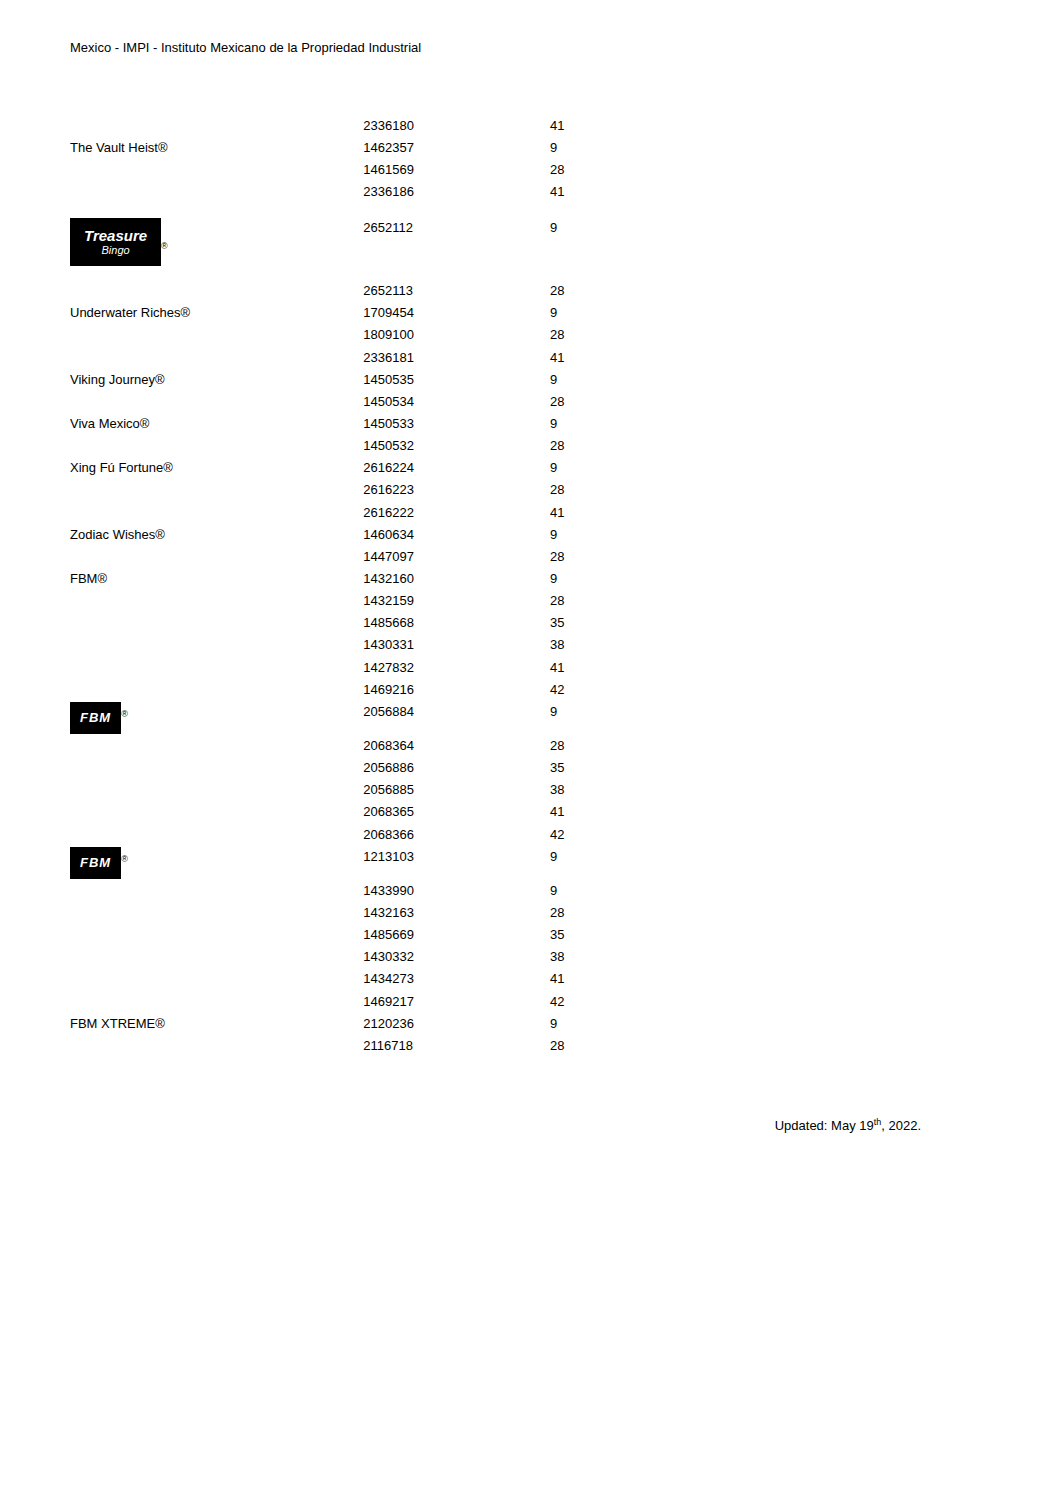Mexico - IMPI - Instituto Mexicano de la Propriedad Industrial
| | 2336180 | 41 |
| The Vault Heist® | 1462357 | 9 |
| | 1461569 | 28 |
| | 2336186 | 41 |
| Treasure Bingo ® | 2652112 | 9 |
| | 2652113 | 28 |
| Underwater Riches® | 1709454 | 9 |
| | 1809100 | 28 |
| | 2336181 | 41 |
| Viking Journey® | 1450535 | 9 |
| | 1450534 | 28 |
| Viva Mexico® | 1450533 | 9 |
| | 1450532 | 28 |
| Xing Fú Fortune® | 2616224 | 9 |
| | 2616223 | 28 |
| | 2616222 | 41 |
| Zodiac Wishes® | 1460634 | 9 |
| | 1447097 | 28 |
| FBM® | 1432160 | 9 |
| | 1432159 | 28 |
| | 1485668 | 35 |
| | 1430331 | 38 |
| | 1427832 | 41 |
| | 1469216 | 42 |
| FBM ® | 2056884 | 9 |
| | 2068364 | 28 |
| | 2056886 | 35 |
| | 2056885 | 38 |
| | 2068365 | 41 |
| | 2068366 | 42 |
| FBM ® | 1213103 | 9 |
| | 1433990 | 9 |
| | 1432163 | 28 |
| | 1485669 | 35 |
| | 1430332 | 38 |
| | 1434273 | 41 |
| | 1469217 | 42 |
| FBM XTREME® | 2120236 | 9 |
| | 2116718 | 28 |
Updated: May 19th, 2022.